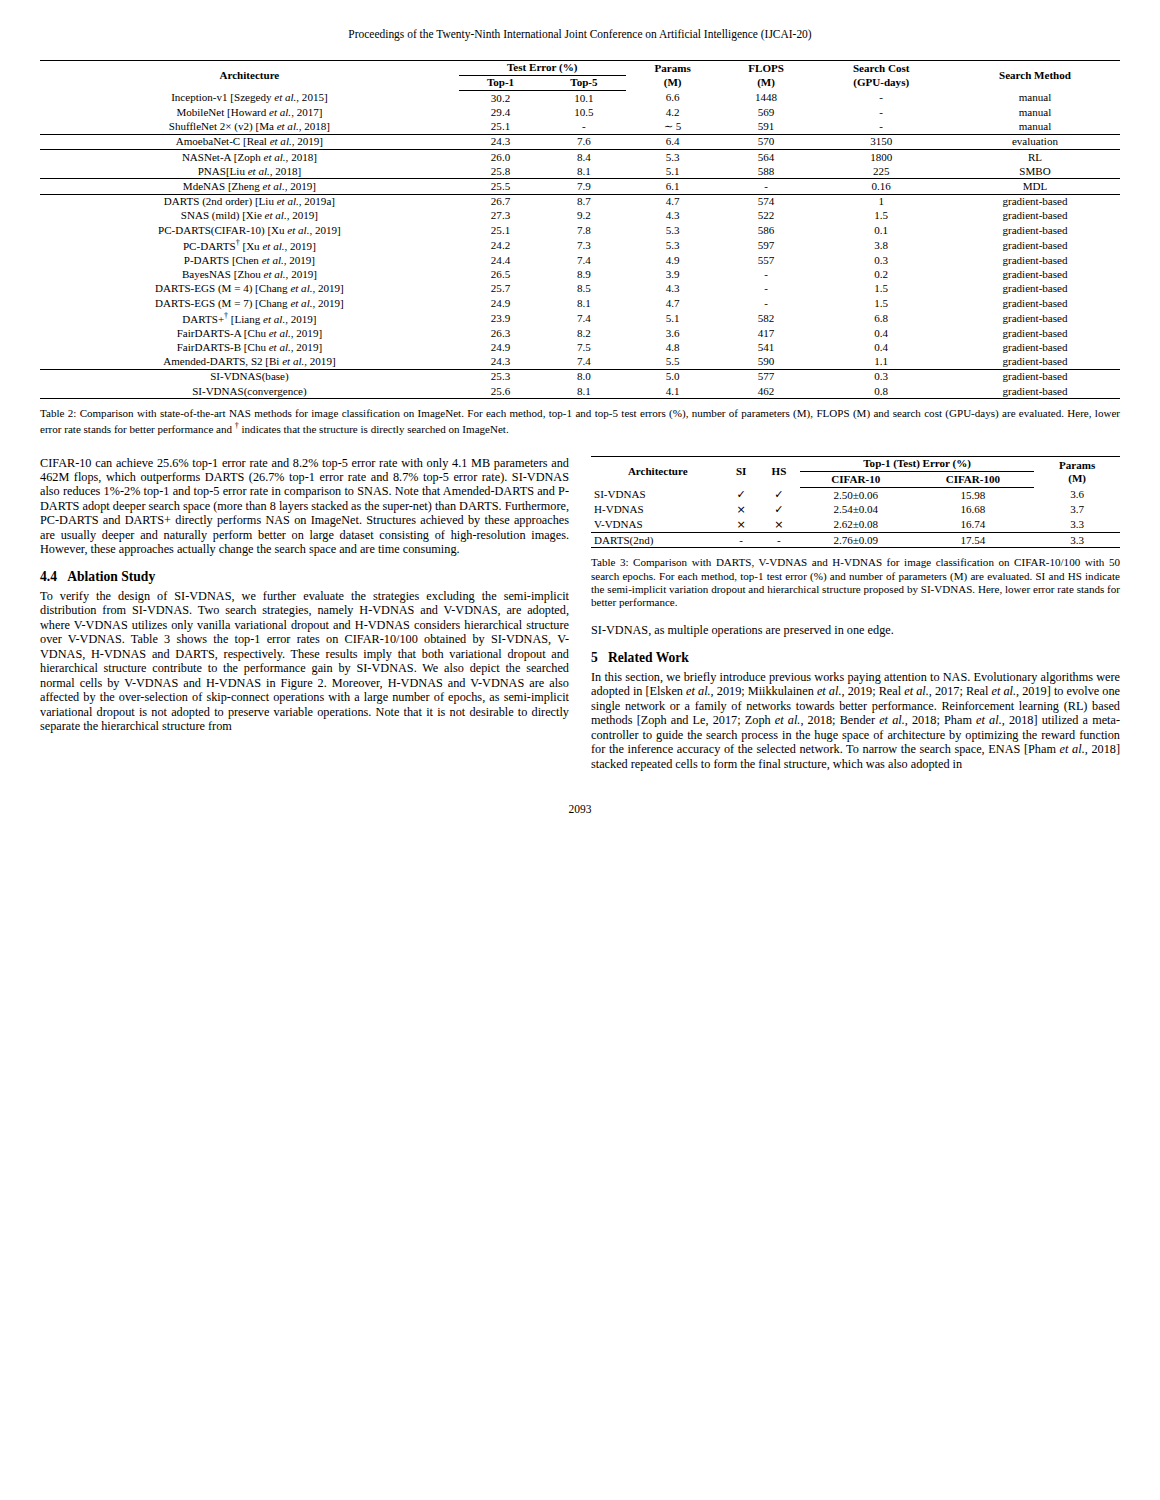Proceedings of the Twenty-Ninth International Joint Conference on Artificial Intelligence (IJCAI-20)
| Architecture | Test Error (%) | Params (M) | FLOPS (M) | Search Cost (GPU-days) | Search Method |
| --- | --- | --- | --- | --- | --- |
| Top-1 | Top-5 |
| Inception-v1 [Szegedy et al. , 2015] | 30.2 | 10.1 | 6.6 | 1448 | - | manual |
| MobileNet [Howard et al. , 2017] | 29.4 | 10.5 | 4.2 | 569 | - | manual |
| ShuffleNet 2× (v2) [Ma et al. , 2018] | 25.1 | - | ∼ 5 | 591 | - | manual |
| AmoebaNet-C [Real et al. , 2019] | 24.3 | 7.6 | 6.4 | 570 | 3150 | evaluation |
| NASNet-A [Zoph et al. , 2018] | 26.0 | 8.4 | 5.3 | 564 | 1800 | RL |
| PNAS[Liu et al. , 2018] | 25.8 | 8.1 | 5.1 | 588 | 225 | SMBO |
| MdeNAS [Zheng et al. , 2019] | 25.5 | 7.9 | 6.1 | - | 0.16 | MDL |
| DARTS (2nd order) [Liu et al. , 2019a] | 26.7 | 8.7 | 4.7 | 574 | 1 | gradient-based |
| SNAS (mild) [Xie et al. , 2019] | 27.3 | 9.2 | 4.3 | 522 | 1.5 | gradient-based |
| PC-DARTS(CIFAR-10) [Xu et al. , 2019] | 25.1 | 7.8 | 5.3 | 586 | 0.1 | gradient-based |
| PC-DARTS † [Xu et al. , 2019] | 24.2 | 7.3 | 5.3 | 597 | 3.8 | gradient-based |
| P-DARTS [Chen et al. , 2019] | 24.4 | 7.4 | 4.9 | 557 | 0.3 | gradient-based |
| BayesNAS [Zhou et al. , 2019] | 26.5 | 8.9 | 3.9 | - | 0.2 | gradient-based |
| DARTS-EGS (M = 4) [Chang et al. , 2019] | 25.7 | 8.5 | 4.3 | - | 1.5 | gradient-based |
| DARTS-EGS (M = 7) [Chang et al. , 2019] | 24.9 | 8.1 | 4.7 | - | 1.5 | gradient-based |
| DARTS+ † [Liang et al. , 2019] | 23.9 | 7.4 | 5.1 | 582 | 6.8 | gradient-based |
| FairDARTS-A [Chu et al. , 2019] | 26.3 | 8.2 | 3.6 | 417 | 0.4 | gradient-based |
| FairDARTS-B [Chu et al. , 2019] | 24.9 | 7.5 | 4.8 | 541 | 0.4 | gradient-based |
| Amended-DARTS, S2 [Bi et al. , 2019] | 24.3 | 7.4 | 5.5 | 590 | 1.1 | gradient-based |
| SI-VDNAS(base) | 25.3 | 8.0 | 5.0 | 577 | 0.3 | gradient-based |
| SI-VDNAS(convergence) | 25.6 | 8.1 | 4.1 | 462 | 0.8 | gradient-based |
Table 2: Comparison with state-of-the-art NAS methods for image classification on ImageNet. For each method, top-1 and top-5 test errors (%), number of parameters (M), FLOPS (M) and search cost (GPU-days) are evaluated. Here, lower error rate stands for better performance and † indicates that the structure is directly searched on ImageNet.
CIFAR-10 can achieve 25.6% top-1 error rate and 8.2% top-5 error rate with only 4.1 MB parameters and 462M flops, which outperforms DARTS (26.7% top-1 error rate and 8.7% top-5 error rate). SI-VDNAS also reduces 1%-2% top-1 and top-5 error rate in comparison to SNAS. Note that Amended-DARTS and P-DARTS adopt deeper search space (more than 8 layers stacked as the super-net) than DARTS. Furthermore, PC-DARTS and DARTS+ directly performs NAS on ImageNet. Structures achieved by these approaches are usually deeper and naturally perform better on large dataset consisting of high-resolution images. However, these approaches actually change the search space and are time consuming.
4.4 Ablation Study
To verify the design of SI-VDNAS, we further evaluate the strategies excluding the semi-implicit distribution from SI-VDNAS. Two search strategies, namely H-VDNAS and V-VDNAS, are adopted, where V-VDNAS utilizes only vanilla variational dropout and H-VDNAS considers hierarchical structure over V-VDNAS. Table 3 shows the top-1 error rates on CIFAR-10/100 obtained by SI-VDNAS, V-VDNAS, H-VDNAS and DARTS, respectively. These results imply that both variational dropout and hierarchical structure contribute to the performance gain by SI-VDNAS. We also depict the searched normal cells by V-VDNAS and H-VDNAS in Figure 2. Moreover, H-VDNAS and V-VDNAS are also affected by the over-selection of skip-connect operations with a large number of epochs, as semi-implicit variational dropout is not adopted to preserve variable operations. Note that it is not desirable to directly separate the hierarchical structure from
| Architecture | SI | HS | Top-1 (Test) Error (%) | Params (M) |
| --- | --- | --- | --- | --- |
| CIFAR-10 | CIFAR-100 |
| SI-VDNAS | ✓ | ✓ | 2.50±0.06 | 15.98 | 3.6 |
| H-VDNAS | × | ✓ | 2.54±0.04 | 16.68 | 3.7 |
| V-VDNAS | × | × | 2.62±0.08 | 16.74 | 3.3 |
| DARTS(2nd) | - | - | 2.76±0.09 | 17.54 | 3.3 |
Table 3: Comparison with DARTS, V-VDNAS and H-VDNAS for image classification on CIFAR-10/100 with 50 search epochs. For each method, top-1 test error (%) and number of parameters (M) are evaluated. SI and HS indicate the semi-implicit variation dropout and hierarchical structure proposed by SI-VDNAS. Here, lower error rate stands for better performance.
SI-VDNAS, as multiple operations are preserved in one edge.
5 Related Work
In this section, we briefly introduce previous works paying attention to NAS. Evolutionary algorithms were adopted in [Elsken et al., 2019; Miikkulainen et al., 2019; Real et al., 2017; Real et al., 2019] to evolve one single network or a family of networks towards better performance. Reinforcement learning (RL) based methods [Zoph and Le, 2017; Zoph et al., 2018; Bender et al., 2018; Pham et al., 2018] utilized a meta-controller to guide the search process in the huge space of architecture by optimizing the reward function for the inference accuracy of the selected network. To narrow the search space, ENAS [Pham et al., 2018] stacked repeated cells to form the final structure, which was also adopted in
2093